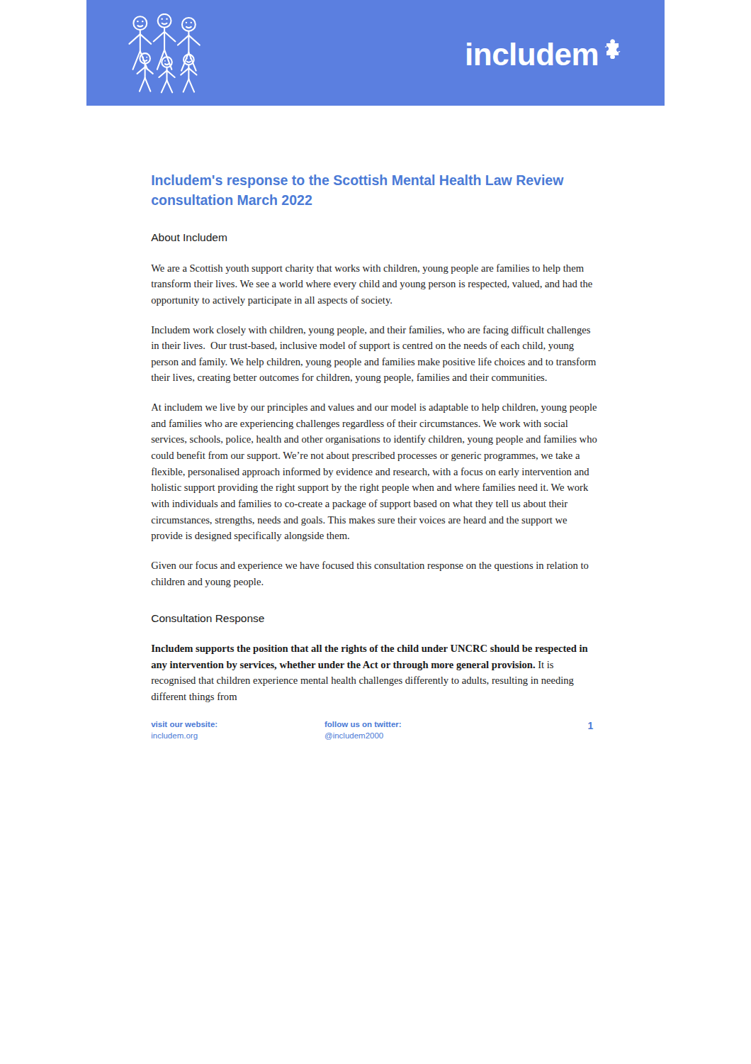includem
Includem's response to the Scottish Mental Health Law Review consultation March 2022
About Includem
We are a Scottish youth support charity that works with children, young people are families to help them transform their lives. We see a world where every child and young person is respected, valued, and had the opportunity to actively participate in all aspects of society.
Includem work closely with children, young people, and their families, who are facing difficult challenges in their lives. Our trust-based, inclusive model of support is centred on the needs of each child, young person and family. We help children, young people and families make positive life choices and to transform their lives, creating better outcomes for children, young people, families and their communities.
At includem we live by our principles and values and our model is adaptable to help children, young people and families who are experiencing challenges regardless of their circumstances. We work with social services, schools, police, health and other organisations to identify children, young people and families who could benefit from our support. We’re not about prescribed processes or generic programmes, we take a flexible, personalised approach informed by evidence and research, with a focus on early intervention and holistic support providing the right support by the right people when and where families need it. We work with individuals and families to co-create a package of support based on what they tell us about their circumstances, strengths, needs and goals. This makes sure their voices are heard and the support we provide is designed specifically alongside them.
Given our focus and experience we have focused this consultation response on the questions in relation to children and young people.
Consultation Response
Includem supports the position that all the rights of the child under UNCRC should be respected in any intervention by services, whether under the Act or through more general provision. It is recognised that children experience mental health challenges differently to adults, resulting in needing different things from
visit our website:
includem.org
follow us on twitter:
@includem2000
1